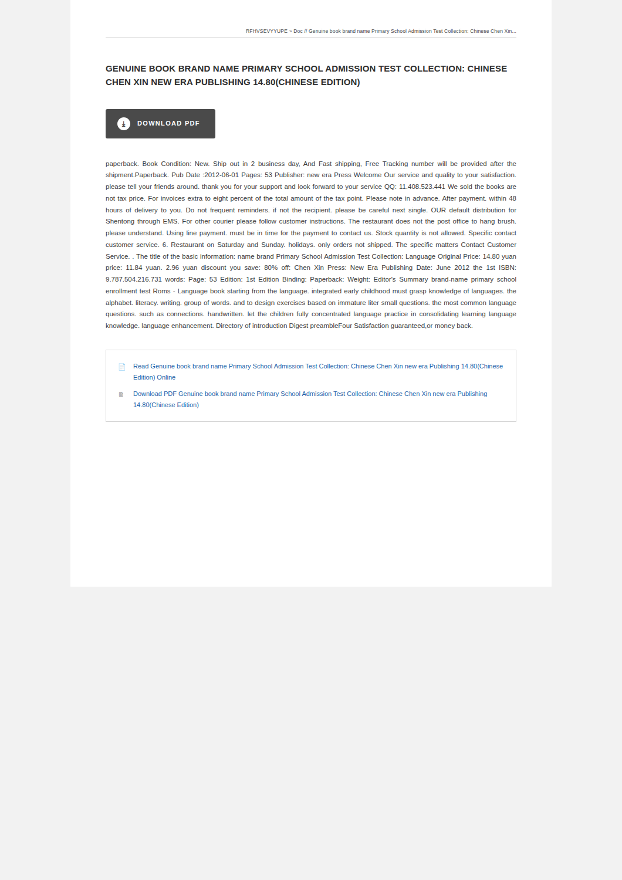RFHVSEVYYUPE ~ Doc // Genuine book brand name Primary School Admission Test Collection: Chinese Chen Xin...
GENUINE BOOK BRAND NAME PRIMARY SCHOOL ADMISSION TEST COLLECTION: CHINESE CHEN XIN NEW ERA PUBLISHING 14.80(CHINESE EDITION)
⤓DOWNLOAD PDF
paperback. Book Condition: New. Ship out in 2 business day, And Fast shipping, Free Tracking number will be provided after the shipment.Paperback. Pub Date :2012-06-01 Pages: 53 Publisher: new era Press Welcome Our service and quality to your satisfaction. please tell your friends around. thank you for your support and look forward to your service QQ: 11.408.523.441 We sold the books are not tax price. For invoices extra to eight percent of the total amount of the tax point. Please note in advance. After payment. within 48 hours of delivery to you. Do not frequent reminders. if not the recipient. please be careful next single. OUR default distribution for Shentong through EMS. For other courier please follow customer instructions. The restaurant does not the post office to hang brush. please understand. Using line payment. must be in time for the payment to contact us. Stock quantity is not allowed. Specific contact customer service. 6. Restaurant on Saturday and Sunday. holidays. only orders not shipped. The specific matters Contact Customer Service. . The title of the basic information: name brand Primary School Admission Test Collection: Language Original Price: 14.80 yuan price: 11.84 yuan. 2.96 yuan discount you save: 80% off: Chen Xin Press: New Era Publishing Date: June 2012 the 1st ISBN: 9.787.504.216.731 words: Page: 53 Edition: 1st Edition Binding: Paperback: Weight: Editor's Summary brand-name primary school enrollment test Roms - Language book starting from the language. integrated early childhood must grasp knowledge of languages. the alphabet. literacy. writing. group of words. and to design exercises based on immature liter small questions. the most common language questions. such as connections. handwritten. let the children fully concentrated language practice in consolidating learning language knowledge. language enhancement. Directory of introduction Digest preambleFour Satisfaction guaranteed,or money back.
📄Read Genuine book brand name Primary School Admission Test Collection: Chinese Chen Xin new era Publishing 14.80(Chinese Edition) Online
🗎Download PDF Genuine book brand name Primary School Admission Test Collection: Chinese Chen Xin new era Publishing 14.80(Chinese Edition)